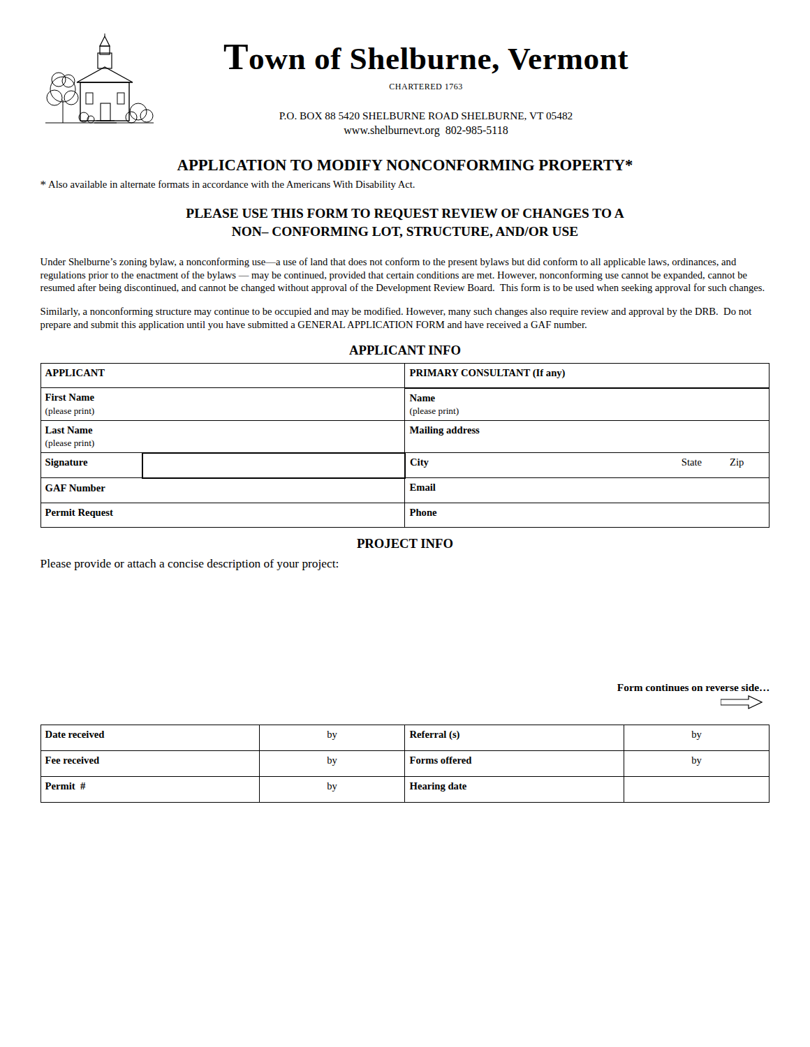Town of Shelburne, Vermont
CHARTERED 1763
P.O. BOX 88 5420 SHELBURNE ROAD SHELBURNE, VT 05482
www.shelburnevt.org 802-985-5118
APPLICATION TO MODIFY NONCONFORMING PROPERTY*
* Also available in alternate formats in accordance with the Americans With Disability Act.
PLEASE USE THIS FORM TO REQUEST REVIEW OF CHANGES TO A
NON– CONFORMING LOT, STRUCTURE, AND/OR USE
Under Shelburne’s zoning bylaw, a nonconforming use—a use of land that does not conform to the present bylaws but did conform to all applicable laws, ordinances, and regulations prior to the enactment of the bylaws — may be continued, provided that certain conditions are met. However, nonconforming use cannot be expanded, cannot be resumed after being discontinued, and cannot be changed without approval of the Development Review Board. This form is to be used when seeking approval for such changes.
Similarly, a nonconforming structure may continue to be occupied and may be modified. However, many such changes also require review and approval by the DRB. Do not prepare and submit this application until you have submitted a GENERAL APPLICATION FORM and have received a GAF number.
APPLICANT INFO
| APPLICANT | PRIMARY CONSULTANT (If any) |
| First Name (please print) | Name (please print) |
| Last Name (please print) | Mailing address |
| Signature | | City State Zip |
| GAF Number | Email |
| Permit Request | Phone |
PROJECT INFO
Please provide or attach a concise description of your project:
Form continues on reverse side…
| Date received | by | Referral (s) | by |
| Fee received | by | Forms offered | by |
| Permit # | by | Hearing date | |